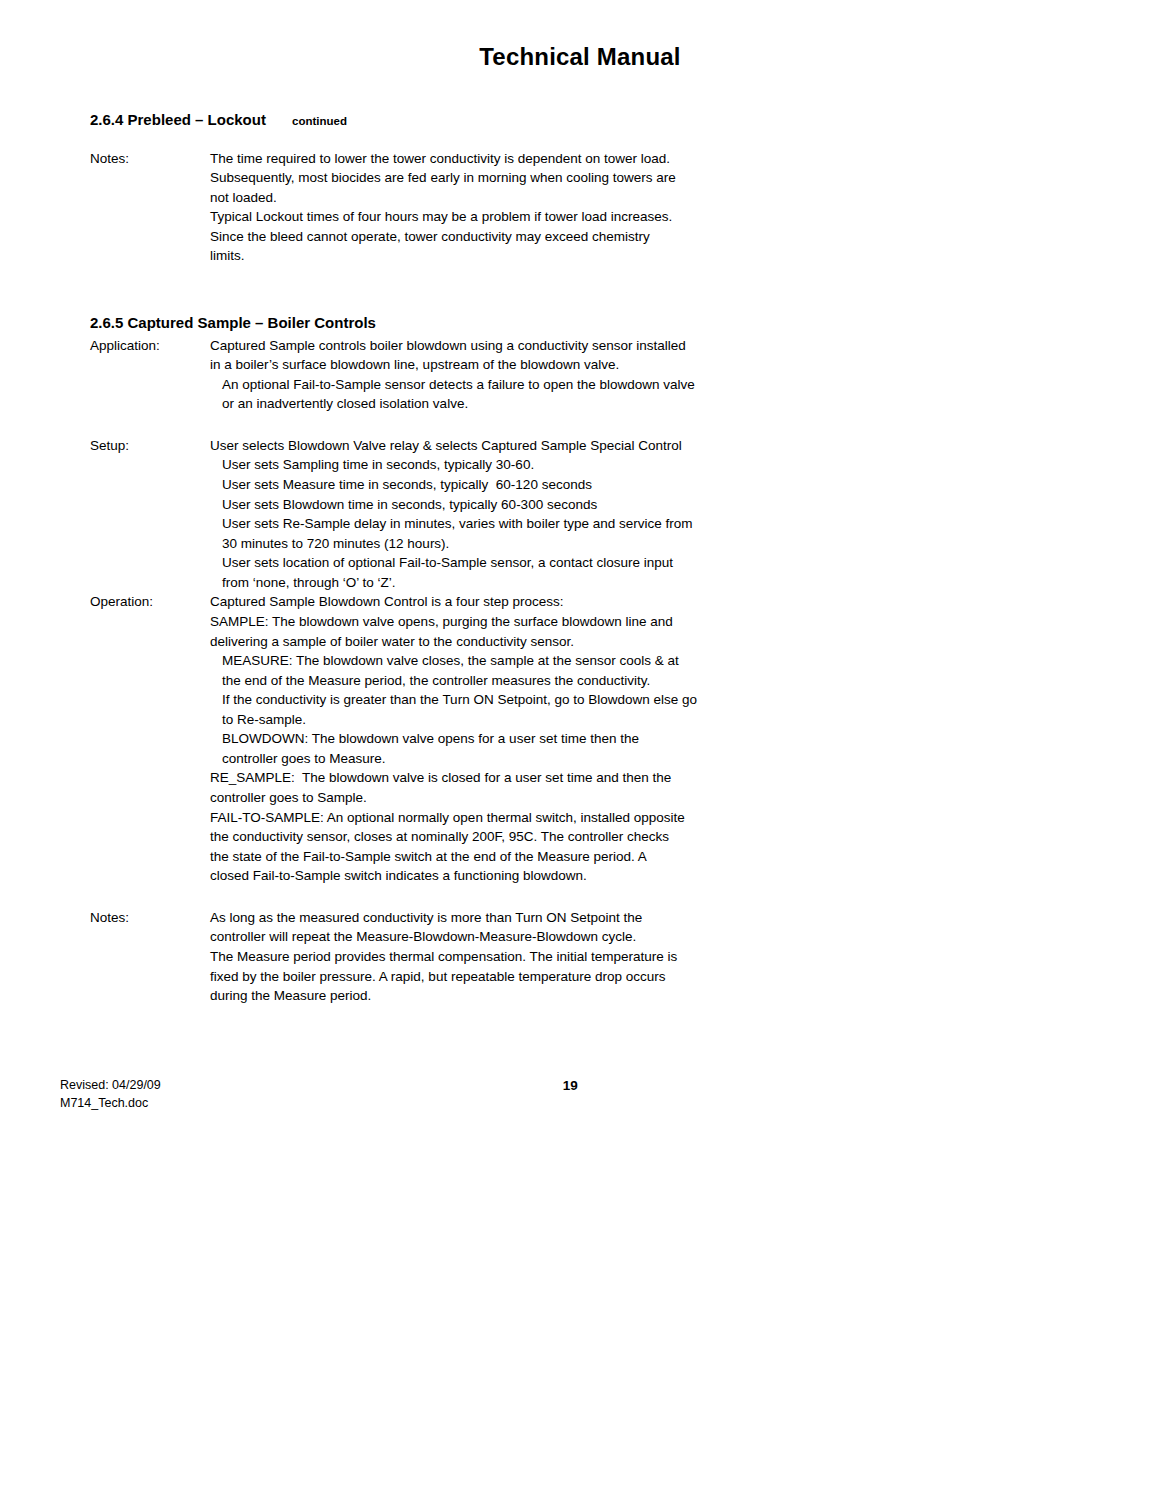Technical Manual
2.6.4 Prebleed – Lockout continued
Notes:
The time required to lower the tower conductivity is dependent on tower load.
Subsequently, most biocides are fed early in morning when cooling towers are
not loaded.
Typical Lockout times of four hours may be a problem if tower load increases.
Since the bleed cannot operate, tower conductivity may exceed chemistry
limits.
2.6.5 Captured Sample – Boiler Controls
Application:
Captured Sample controls boiler blowdown using a conductivity sensor installed
in a boiler’s surface blowdown line, upstream of the blowdown valve.
An optional Fail-to-Sample sensor detects a failure to open the blowdown valve
or an inadvertently closed isolation valve.
Setup:
User selects Blowdown Valve relay & selects Captured Sample Special Control
User sets Sampling time in seconds, typically 30-60.
User sets Measure time in seconds, typically 60-120 seconds
User sets Blowdown time in seconds, typically 60-300 seconds
User sets Re-Sample delay in minutes, varies with boiler type and service from
30 minutes to 720 minutes (12 hours).
User sets location of optional Fail-to-Sample sensor, a contact closure input
from ‘none, through ‘O’ to ‘Z’.
Operation:
Captured Sample Blowdown Control is a four step process:
SAMPLE: The blowdown valve opens, purging the surface blowdown line and
delivering a sample of boiler water to the conductivity sensor.
MEASURE: The blowdown valve closes, the sample at the sensor cools & at
the end of the Measure period, the controller measures the conductivity.
If the conductivity is greater than the Turn ON Setpoint, go to Blowdown else go
to Re-sample.
BLOWDOWN: The blowdown valve opens for a user set time then the
controller goes to Measure.
RE_SAMPLE: The blowdown valve is closed for a user set time and then the
controller goes to Sample.
FAIL-TO-SAMPLE: An optional normally open thermal switch, installed opposite
the conductivity sensor, closes at nominally 200F, 95C. The controller checks
the state of the Fail-to-Sample switch at the end of the Measure period. A
closed Fail-to-Sample switch indicates a functioning blowdown.
Notes:
As long as the measured conductivity is more than Turn ON Setpoint the
controller will repeat the Measure-Blowdown-Measure-Blowdown cycle.
The Measure period provides thermal compensation. The initial temperature is
fixed by the boiler pressure. A rapid, but repeatable temperature drop occurs
during the Measure period.
Revised: 04/29/09
M714_Tech.doc
19